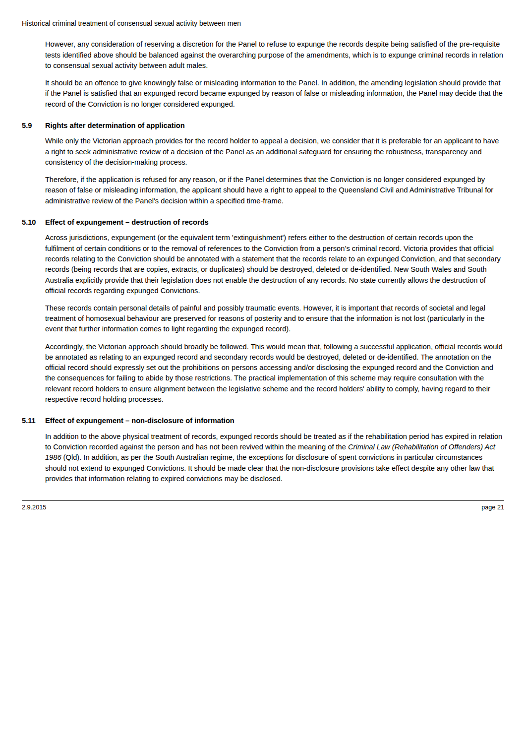Historical criminal treatment of consensual sexual activity between men
However, any consideration of reserving a discretion for the Panel to refuse to expunge the records despite being satisfied of the pre-requisite tests identified above should be balanced against the overarching purpose of the amendments, which is to expunge criminal records in relation to consensual sexual activity between adult males.
It should be an offence to give knowingly false or misleading information to the Panel. In addition, the amending legislation should provide that if the Panel is satisfied that an expunged record became expunged by reason of false or misleading information, the Panel may decide that the record of the Conviction is no longer considered expunged.
5.9 Rights after determination of application
While only the Victorian approach provides for the record holder to appeal a decision, we consider that it is preferable for an applicant to have a right to seek administrative review of a decision of the Panel as an additional safeguard for ensuring the robustness, transparency and consistency of the decision-making process.
Therefore, if the application is refused for any reason, or if the Panel determines that the Conviction is no longer considered expunged by reason of false or misleading information, the applicant should have a right to appeal to the Queensland Civil and Administrative Tribunal for administrative review of the Panel's decision within a specified time-frame.
5.10 Effect of expungement – destruction of records
Across jurisdictions, expungement (or the equivalent term 'extinguishment') refers either to the destruction of certain records upon the fulfilment of certain conditions or to the removal of references to the Conviction from a person’s criminal record. Victoria provides that official records relating to the Conviction should be annotated with a statement that the records relate to an expunged Conviction, and that secondary records (being records that are copies, extracts, or duplicates) should be destroyed, deleted or de-identified. New South Wales and South Australia explicitly provide that their legislation does not enable the destruction of any records. No state currently allows the destruction of official records regarding expunged Convictions.
These records contain personal details of painful and possibly traumatic events. However, it is important that records of societal and legal treatment of homosexual behaviour are preserved for reasons of posterity and to ensure that the information is not lost (particularly in the event that further information comes to light regarding the expunged record).
Accordingly, the Victorian approach should broadly be followed. This would mean that, following a successful application, official records would be annotated as relating to an expunged record and secondary records would be destroyed, deleted or de-identified. The annotation on the official record should expressly set out the prohibitions on persons accessing and/or disclosing the expunged record and the Conviction and the consequences for failing to abide by those restrictions. The practical implementation of this scheme may require consultation with the relevant record holders to ensure alignment between the legislative scheme and the record holders' ability to comply, having regard to their respective record holding processes.
5.11 Effect of expungement – non-disclosure of information
In addition to the above physical treatment of records, expunged records should be treated as if the rehabilitation period has expired in relation to Conviction recorded against the person and has not been revived within the meaning of the Criminal Law (Rehabilitation of Offenders) Act 1986 (Qld). In addition, as per the South Australian regime, the exceptions for disclosure of spent convictions in particular circumstances should not extend to expunged Convictions. It should be made clear that the non-disclosure provisions take effect despite any other law that provides that information relating to expired convictions may be disclosed.
2.9.2015 page 21